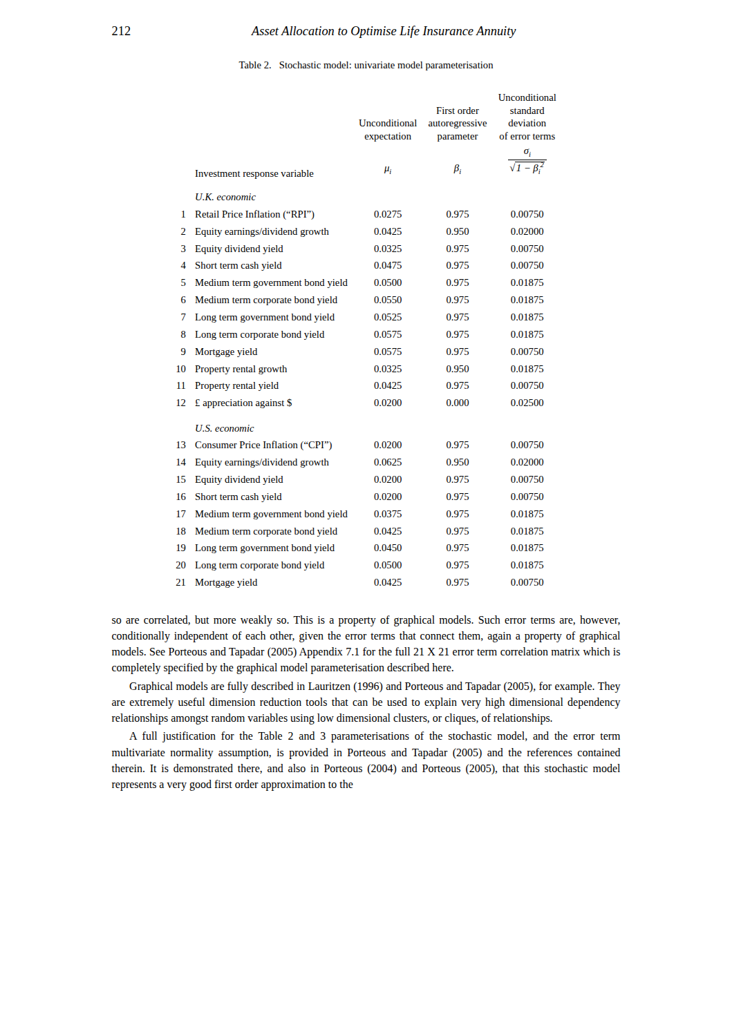212
Asset Allocation to Optimise Life Insurance Annuity
Table 2. Stochastic model: univariate model parameterisation
| | Investment response variable | Unconditional expectation | First order autoregressive parameter | Unconditional standard deviation of error terms |
| --- | --- | --- | --- | --- |
| μ i | β i | σ i √ 1 − β i 2 |
| | U.K. economic |
| 1 | Retail Price Inflation (“RPI”) | 0.0275 | 0.975 | 0.00750 |
| 2 | Equity earnings/dividend growth | 0.0425 | 0.950 | 0.02000 |
| 3 | Equity dividend yield | 0.0325 | 0.975 | 0.00750 |
| 4 | Short term cash yield | 0.0475 | 0.975 | 0.00750 |
| 5 | Medium term government bond yield | 0.0500 | 0.975 | 0.01875 |
| 6 | Medium term corporate bond yield | 0.0550 | 0.975 | 0.01875 |
| 7 | Long term government bond yield | 0.0525 | 0.975 | 0.01875 |
| 8 | Long term corporate bond yield | 0.0575 | 0.975 | 0.01875 |
| 9 | Mortgage yield | 0.0575 | 0.975 | 0.00750 |
| 10 | Property rental growth | 0.0325 | 0.950 | 0.01875 |
| 11 | Property rental yield | 0.0425 | 0.975 | 0.00750 |
| 12 | £ appreciation against $ | 0.0200 | 0.000 | 0.02500 |
| | U.S. economic |
| 13 | Consumer Price Inflation (“CPI”) | 0.0200 | 0.975 | 0.00750 |
| 14 | Equity earnings/dividend growth | 0.0625 | 0.950 | 0.02000 |
| 15 | Equity dividend yield | 0.0200 | 0.975 | 0.00750 |
| 16 | Short term cash yield | 0.0200 | 0.975 | 0.00750 |
| 17 | Medium term government bond yield | 0.0375 | 0.975 | 0.01875 |
| 18 | Medium term corporate bond yield | 0.0425 | 0.975 | 0.01875 |
| 19 | Long term government bond yield | 0.0450 | 0.975 | 0.01875 |
| 20 | Long term corporate bond yield | 0.0500 | 0.975 | 0.01875 |
| 21 | Mortgage yield | 0.0425 | 0.975 | 0.00750 |
so are correlated, but more weakly so. This is a property of graphical models. Such error terms are, however, conditionally independent of each other, given the error terms that connect them, again a property of graphical models. See Porteous and Tapadar (2005) Appendix 7.1 for the full 21 X 21 error term correlation matrix which is completely specified by the graphical model parameterisation described here.
Graphical models are fully described in Lauritzen (1996) and Porteous and Tapadar (2005), for example. They are extremely useful dimension reduction tools that can be used to explain very high dimensional dependency relationships amongst random variables using low dimensional clusters, or cliques, of relationships.
A full justification for the Table 2 and 3 parameterisations of the stochastic model, and the error term multivariate normality assumption, is provided in Porteous and Tapadar (2005) and the references contained therein. It is demonstrated there, and also in Porteous (2004) and Porteous (2005), that this stochastic model represents a very good first order approximation to the